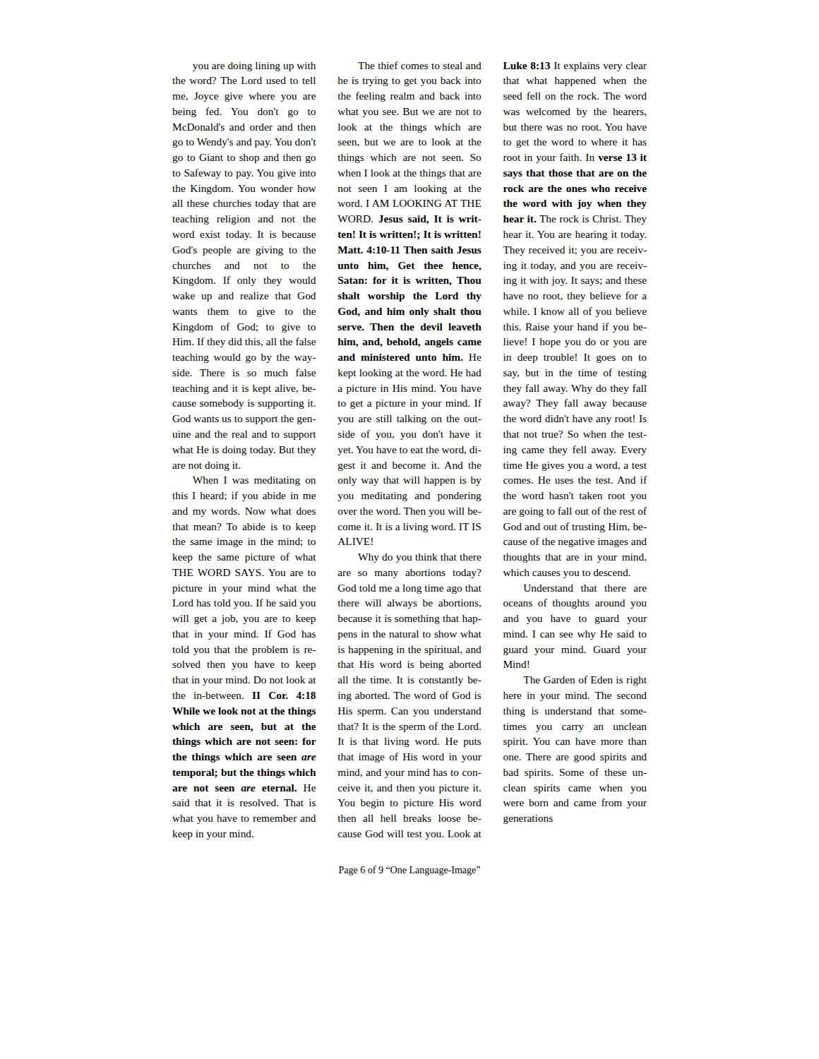you are doing lining up with the word? The Lord used to tell me, Joyce give where you are being fed. You don't go to McDonald's and order and then go to Wendy's and pay. You don't go to Giant to shop and then go to Safeway to pay. You give into the Kingdom. You wonder how all these churches today that are teaching religion and not the word exist today. It is because God's people are giving to the churches and not to the Kingdom. If only they would wake up and realize that God wants them to give to the Kingdom of God; to give to Him. If they did this, all the false teaching would go by the wayside. There is so much false teaching and it is kept alive, because somebody is supporting it. God wants us to support the genuine and the real and to support what He is doing today. But they are not doing it.
When I was meditating on this I heard; if you abide in me and my words. Now what does that mean? To abide is to keep the same image in the mind; to keep the same picture of what THE WORD SAYS. You are to picture in your mind what the Lord has told you. If he said you will get a job, you are to keep that in your mind. If God has told you that the problem is resolved then you have to keep that in your mind. Do not look at the in-between. II Cor. 4:18 While we look not at the things which are seen, but at the things which are not seen: for the things which are seen are temporal; but the things which are not seen are eternal. He said that it is resolved. That is what you have to remember and keep in your mind.
The thief comes to steal and he is trying to get you back into the feeling realm and back into what you see. But we are not to look at the things which are seen, but we are to look at the things which are not seen. So when I look at the things that are not seen I am looking at the word. I AM LOOKING AT THE WORD. Jesus said, It is written! It is written!; It is written! Matt. 4:10-11 Then saith Jesus unto him, Get thee hence, Satan: for it is written, Thou shalt worship the Lord thy God, and him only shalt thou serve. Then the devil leaveth him, and, behold, angels came and ministered unto him. He kept looking at the word. He had a picture in His mind. You have to get a picture in your mind. If you are still talking on the outside of you, you don't have it yet. You have to eat the word, digest it and become it. And the only way that will happen is by you meditating and pondering over the word. Then you will become it. It is a living word. IT IS ALIVE!
Why do you think that there are so many abortions today? God told me a long time ago that there will always be abortions, because it is something that happens in the natural to show what is happening in the spiritual, and that His word is being aborted all the time. It is constantly being aborted. The word of God is His sperm. Can you understand that? It is the sperm of the Lord. It is that living word. He puts that image of His word in your mind, and your mind has to conceive it, and then you picture it. You begin to picture His word then all hell breaks loose because God will test you. Look at Luke 8:13 It explains very clear that what happened when the seed fell on the rock. The word was welcomed by the hearers, but there was no root. You have to get the word to where it has root in your faith. In verse 13 it says that those that are on the rock are the ones who receive the word with joy when they hear it. The rock is Christ. They hear it. You are hearing it today. They received it; you are receiving it today, and you are receiving it with joy. It says; and these have no root, they believe for a while. I know all of you believe this. Raise your hand if you believe! I hope you do or you are in deep trouble! It goes on to say, but in the time of testing they fall away. Why do they fall away? They fall away because the word didn't have any root! Is that not true? So when the testing came they fell away. Every time He gives you a word, a test comes. He uses the test. And if the word hasn't taken root you are going to fall out of the rest of God and out of trusting Him, because of the negative images and thoughts that are in your mind, which causes you to descend.
Understand that there are oceans of thoughts around you and you have to guard your mind. I can see why He said to guard your mind. Guard your Mind!
The Garden of Eden is right here in your mind. The second thing is understand that sometimes you carry an unclean spirit. You can have more than one. There are good spirits and bad spirits. Some of these unclean spirits came when you were born and came from your generations
Page 6 of 9 “One Language-Image”